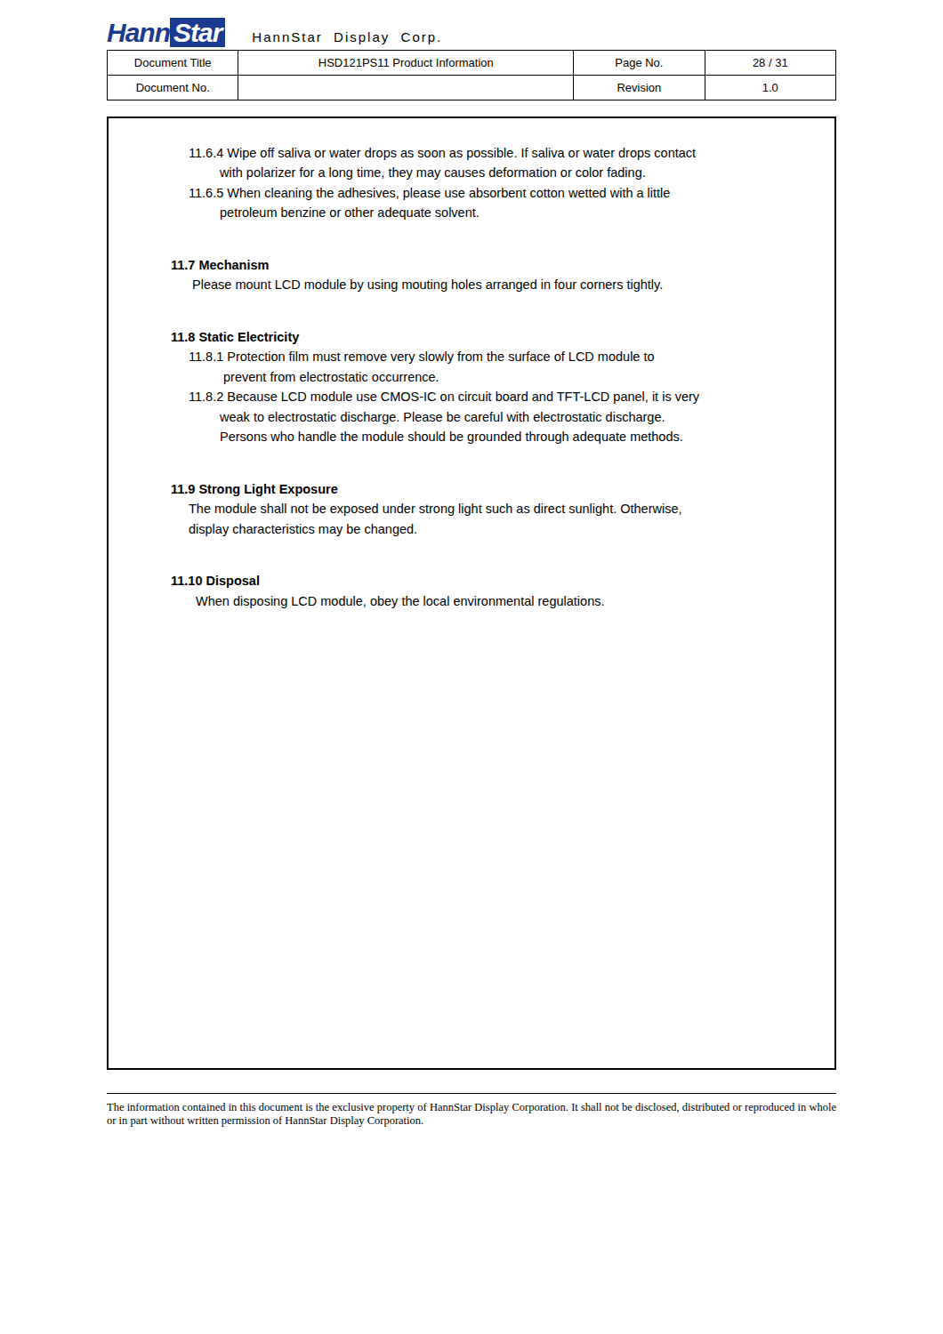Hann Star
HannStar Display Corp.
| Document Title | HSD121PS11 Product Information | Page No. | 28 / 31 |
| Document No. | | Revision | 1.0 |
11.6.4 Wipe off saliva or water drops as soon as possible. If saliva or water drops contact
with polarizer for a long time, they may causes deformation or color fading.
11.6.5 When cleaning the adhesives, please use absorbent cotton wetted with a little
petroleum benzine or other adequate solvent.
11.7 Mechanism
Please mount LCD module by using mouting holes arranged in four corners tightly.
11.8 Static Electricity
11.8.1 Protection film must remove very slowly from the surface of LCD module to
prevent from electrostatic occurrence.
11.8.2 Because LCD module use CMOS-IC on circuit board and TFT-LCD panel, it is very
weak to electrostatic discharge. Please be careful with electrostatic discharge.
Persons who handle the module should be grounded through adequate methods.
11.9 Strong Light Exposure
The module shall not be exposed under strong light such as direct sunlight. Otherwise,
display characteristics may be changed.
11.10 Disposal
When disposing LCD module, obey the local environmental regulations.
The information contained in this document is the exclusive property of HannStar Display Corporation. It shall not be disclosed, distributed or reproduced in whole or in part without written permission of HannStar Display Corporation.